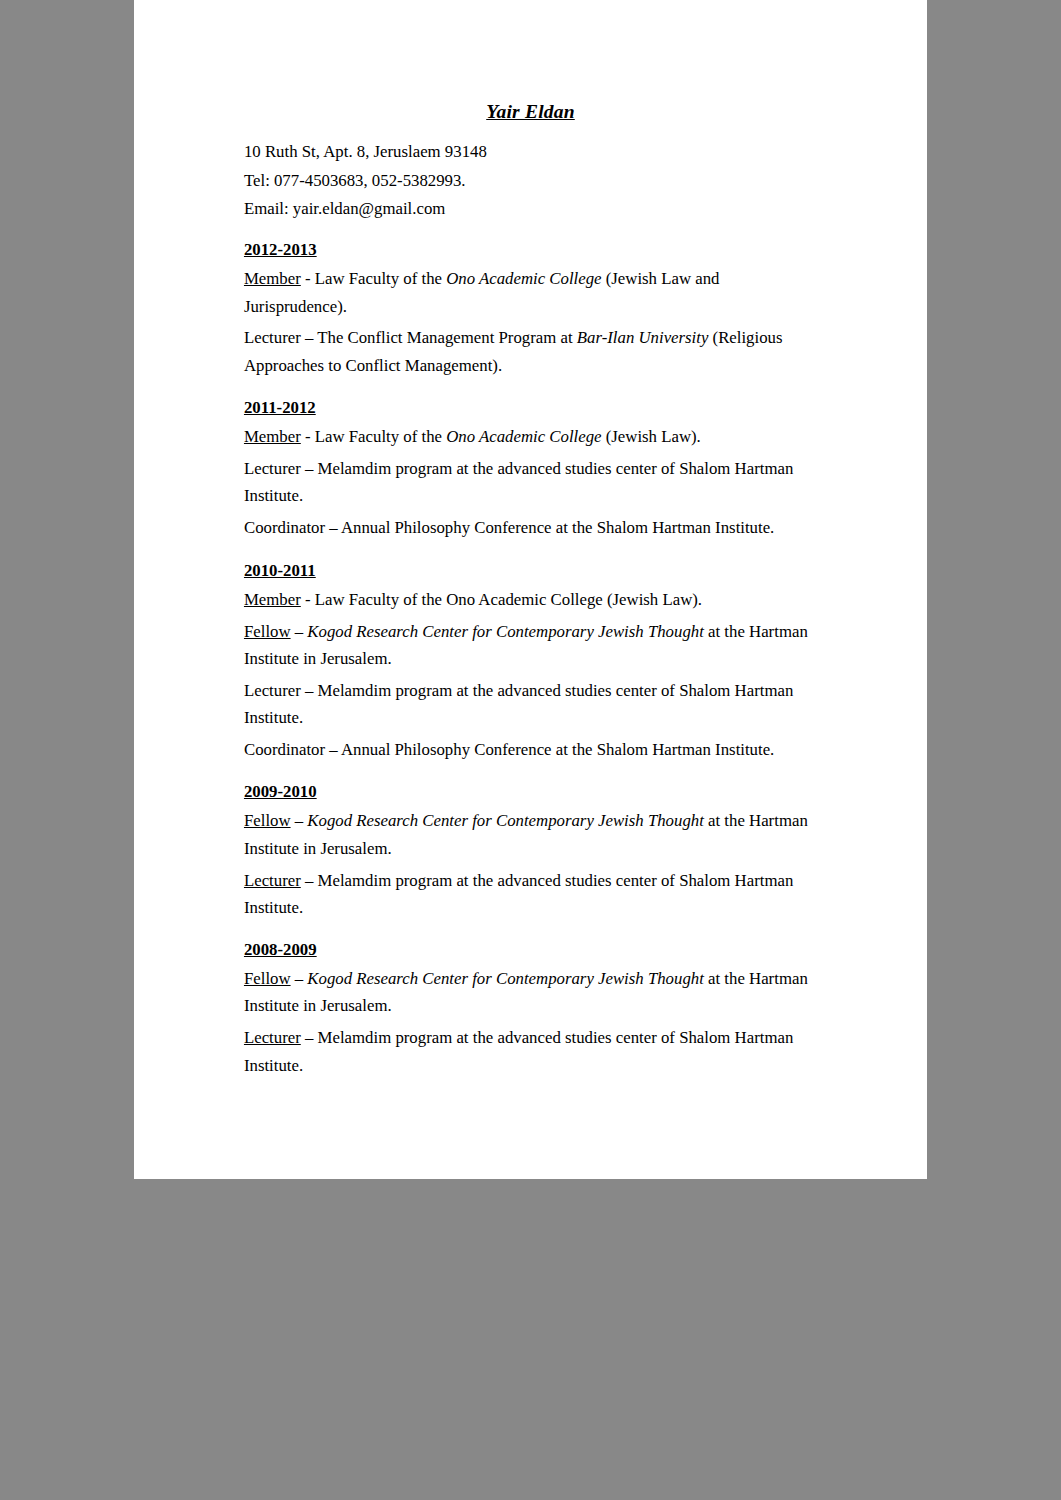Yair Eldan
10 Ruth St, Apt. 8, Jeruslaem 93148
Tel: 077-4503683, 052-5382993.
Email: yair.eldan@gmail.com
2012-2013
Member - Law Faculty of the Ono Academic College (Jewish Law and Jurisprudence).
Lecturer – The Conflict Management Program at Bar-Ilan University (Religious Approaches to Conflict Management).
2011-2012
Member - Law Faculty of the Ono Academic College (Jewish Law).
Lecturer – Melamdim program at the advanced studies center of Shalom Hartman Institute.
Coordinator – Annual Philosophy Conference at the Shalom Hartman Institute.
2010-2011
Member - Law Faculty of the Ono Academic College (Jewish Law).
Fellow – Kogod Research Center for Contemporary Jewish Thought at the Hartman Institute in Jerusalem.
Lecturer – Melamdim program at the advanced studies center of Shalom Hartman Institute.
Coordinator – Annual Philosophy Conference at the Shalom Hartman Institute.
2009-2010
Fellow – Kogod Research Center for Contemporary Jewish Thought at the Hartman Institute in Jerusalem.
Lecturer – Melamdim program at the advanced studies center of Shalom Hartman Institute.
2008-2009
Fellow – Kogod Research Center for Contemporary Jewish Thought at the Hartman Institute in Jerusalem.
Lecturer – Melamdim program at the advanced studies center of Shalom Hartman Institute.